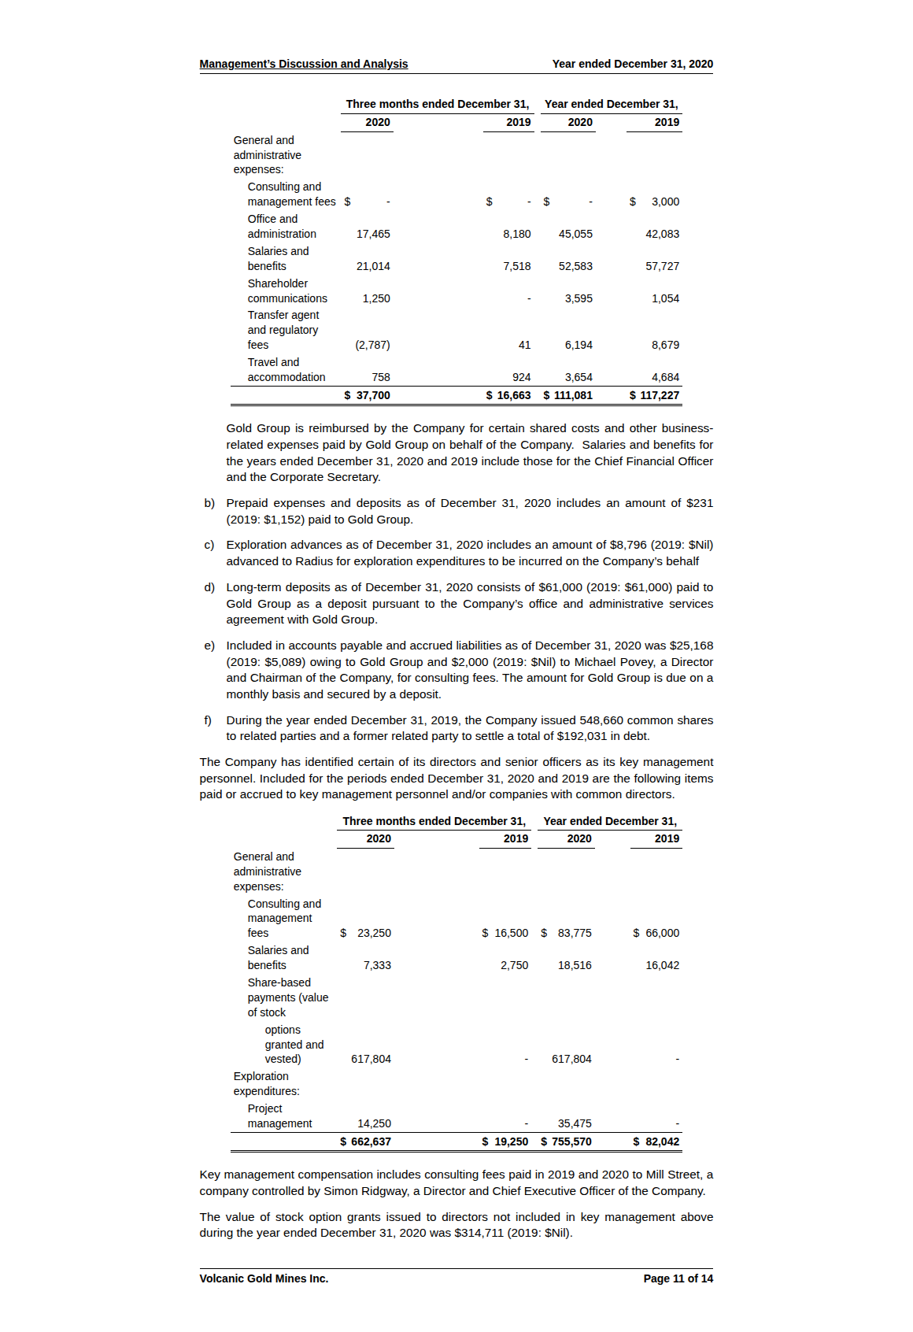Management’s Discussion and Analysis
Year ended December 31, 2020
| | Three months ended December 31, | | Year ended December 31, |
| --- | --- | --- | --- |
| | 2020 | | 2019 | | 2020 | | 2019 |
| General and administrative expenses: | |
| Consulting and management fees | $ | - | | $ | - | | $ | - | | $ | 3,000 |
| Office and administration | | 17,465 | | | 8,180 | | | 45,055 | | | 42,083 |
| Salaries and benefits | | 21,014 | | | 7,518 | | | 52,583 | | | 57,727 |
| Shareholder communications | | 1,250 | | | - | | | 3,595 | | | 1,054 |
| Transfer agent and regulatory fees | | (2,787) | | | 41 | | | 6,194 | | | 8,679 |
| Travel and accommodation | | 758 | | | 924 | | | 3,654 | | | 4,684 |
| | $ | 37,700 | | $ | 16,663 | | $ | 111,081 | | $ | 117,227 |
Gold Group is reimbursed by the Company for certain shared costs and other business-related expenses paid by Gold Group on behalf of the Company. Salaries and benefits for the years ended December 31, 2020 and 2019 include those for the Chief Financial Officer and the Corporate Secretary.
b) Prepaid expenses and deposits as of December 31, 2020 includes an amount of $231 (2019: $1,152) paid to Gold Group.
c) Exploration advances as of December 31, 2020 includes an amount of $8,796 (2019: $Nil) advanced to Radius for exploration expenditures to be incurred on the Company’s behalf
d) Long-term deposits as of December 31, 2020 consists of $61,000 (2019: $61,000) paid to Gold Group as a deposit pursuant to the Company’s office and administrative services agreement with Gold Group.
e) Included in accounts payable and accrued liabilities as of December 31, 2020 was $25,168 (2019: $5,089) owing to Gold Group and $2,000 (2019: $Nil) to Michael Povey, a Director and Chairman of the Company, for consulting fees. The amount for Gold Group is due on a monthly basis and secured by a deposit.
f) During the year ended December 31, 2019, the Company issued 548,660 common shares to related parties and a former related party to settle a total of $192,031 in debt.
The Company has identified certain of its directors and senior officers as its key management personnel. Included for the periods ended December 31, 2020 and 2019 are the following items paid or accrued to key management personnel and/or companies with common directors.
| | Three months ended December 31, | | Year ended December 31, |
| --- | --- | --- | --- |
| | 2020 | | 2019 | | 2020 | | 2019 |
| General and administrative expenses: | |
| Consulting and management fees | $ | 23,250 | | $ | 16,500 | | $ | 83,775 | | $ | 66,000 |
| Salaries and benefits | | 7,333 | | | 2,750 | | | 18,516 | | | 16,042 |
| Share-based payments (value of stock | |
| options granted and vested) | | 617,804 | | | - | | | 617,804 | | | - |
| Exploration expenditures: | |
| Project management | | 14,250 | | | - | | | 35,475 | | | - |
| | $ | 662,637 | | $ | 19,250 | | $ | 755,570 | | $ | 82,042 |
Key management compensation includes consulting fees paid in 2019 and 2020 to Mill Street, a company controlled by Simon Ridgway, a Director and Chief Executive Officer of the Company.
The value of stock option grants issued to directors not included in key management above during the year ended December 31, 2020 was $314,711 (2019: $Nil).
Volcanic Gold Mines Inc.
Page 11 of 14